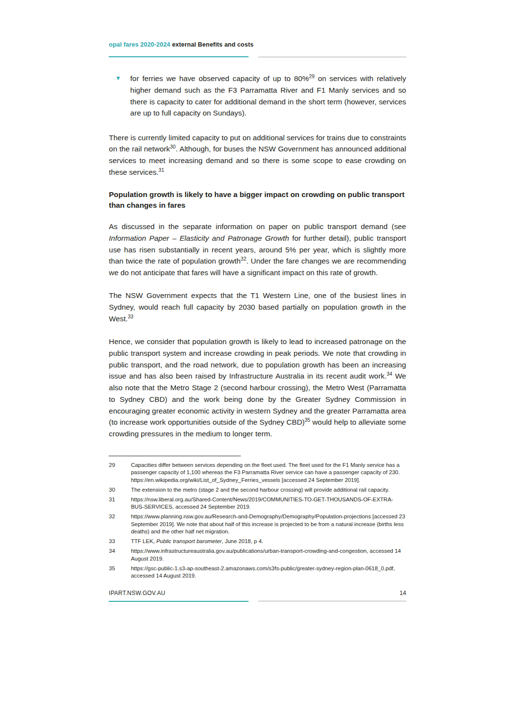opal fares 2020-2024 external Benefits and costs
▼
for ferries we have observed capacity of up to 80%29 on services with relatively higher demand such as the F3 Parramatta River and F1 Manly services and so there is capacity to cater for additional demand in the short term (however, services are up to full capacity on Sundays).
There is currently limited capacity to put on additional services for trains due to constraints on the rail network30. Although, for buses the NSW Government has announced additional services to meet increasing demand and so there is some scope to ease crowding on these services.31
Population growth is likely to have a bigger impact on crowding on public transport than changes in fares
As discussed in the separate information on paper on public transport demand (see Information Paper – Elasticity and Patronage Growth for further detail), public transport use has risen substantially in recent years, around 5% per year, which is slightly more than twice the rate of population growth32. Under the fare changes we are recommending we do not anticipate that fares will have a significant impact on this rate of growth.
The NSW Government expects that the T1 Western Line, one of the busiest lines in Sydney, would reach full capacity by 2030 based partially on population growth in the West.33
Hence, we consider that population growth is likely to lead to increased patronage on the public transport system and increase crowding in peak periods. We note that crowding in public transport, and the road network, due to population growth has been an increasing issue and has also been raised by Infrastructure Australia in its recent audit work.34 We also note that the Metro Stage 2 (second harbour crossing), the Metro West (Parramatta to Sydney CBD) and the work being done by the Greater Sydney Commission in encouraging greater economic activity in western Sydney and the greater Parramatta area (to increase work opportunities outside of the Sydney CBD)35 would help to alleviate some crowding pressures in the medium to longer term.
29
Capacities differ between services depending on the fleet used. The fleet used for the F1 Manly service has a passenger capacity of 1,100 whereas the F3 Parramatta River service can have a passenger capacity of 230. https://en.wikipedia.org/wiki/List_of_Sydney_Ferries_vessels [accessed 24 September 2019].
30
The extension to the metro (stage 2 and the second harbour crossing) will provide additional rail capacity.
31
https://nsw.liberal.org.au/Shared-Content/News/2019/COMMUNITIES-TO-GET-THOUSANDS-OF-EXTRA-BUS-SERVICES, accessed 24 September 2019.
32
https://www.planning.nsw.gov.au/Research-and-Demography/Demography/Population-projections [accessed 23 September 2019]. We note that about half of this increase is projected to be from a natural increase (births less deaths) and the other half net migration.
33
TTF LEK, Public transport barometer, June 2018, p 4.
34
https://www.infrastructureaustralia.gov.au/publications/urban-transport-crowding-and-congestion, accessed 14 August 2019.
35
https://gsc-public-1.s3-ap-southeast-2.amazonaws.com/s3fs-public/greater-sydney-region-plan-0618_0.pdf, accessed 14 August 2019.
IPART.NSW.GOV.AU
14